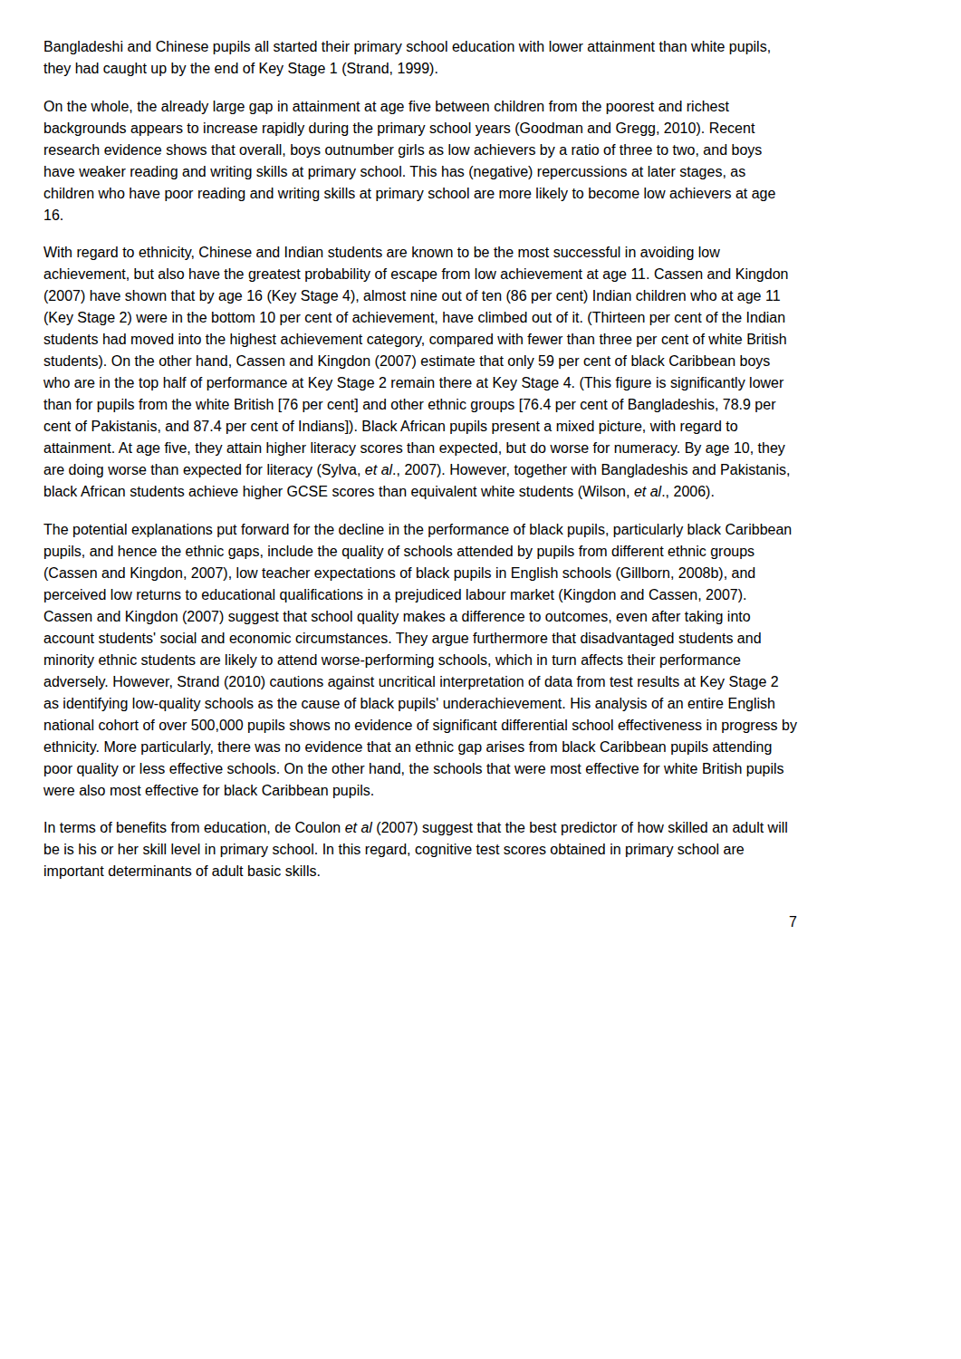Bangladeshi and Chinese pupils all started their primary school education with lower attainment than white pupils, they had caught up by the end of Key Stage 1 (Strand, 1999).
On the whole, the already large gap in attainment at age five between children from the poorest and richest backgrounds appears to increase rapidly during the primary school years (Goodman and Gregg, 2010). Recent research evidence shows that overall, boys outnumber girls as low achievers by a ratio of three to two, and boys have weaker reading and writing skills at primary school. This has (negative) repercussions at later stages, as children who have poor reading and writing skills at primary school are more likely to become low achievers at age 16.
With regard to ethnicity, Chinese and Indian students are known to be the most successful in avoiding low achievement, but also have the greatest probability of escape from low achievement at age 11. Cassen and Kingdon (2007) have shown that by age 16 (Key Stage 4), almost nine out of ten (86 per cent) Indian children who at age 11 (Key Stage 2) were in the bottom 10 per cent of achievement, have climbed out of it. (Thirteen per cent of the Indian students had moved into the highest achievement category, compared with fewer than three per cent of white British students). On the other hand, Cassen and Kingdon (2007) estimate that only 59 per cent of black Caribbean boys who are in the top half of performance at Key Stage 2 remain there at Key Stage 4. (This figure is significantly lower than for pupils from the white British [76 per cent] and other ethnic groups [76.4 per cent of Bangladeshis, 78.9 per cent of Pakistanis, and 87.4 per cent of Indians]). Black African pupils present a mixed picture, with regard to attainment. At age five, they attain higher literacy scores than expected, but do worse for numeracy. By age 10, they are doing worse than expected for literacy (Sylva, et al., 2007). However, together with Bangladeshis and Pakistanis, black African students achieve higher GCSE scores than equivalent white students (Wilson, et al., 2006).
The potential explanations put forward for the decline in the performance of black pupils, particularly black Caribbean pupils, and hence the ethnic gaps, include the quality of schools attended by pupils from different ethnic groups (Cassen and Kingdon, 2007), low teacher expectations of black pupils in English schools (Gillborn, 2008b), and perceived low returns to educational qualifications in a prejudiced labour market (Kingdon and Cassen, 2007). Cassen and Kingdon (2007) suggest that school quality makes a difference to outcomes, even after taking into account students' social and economic circumstances. They argue furthermore that disadvantaged students and minority ethnic students are likely to attend worse-performing schools, which in turn affects their performance adversely. However, Strand (2010) cautions against uncritical interpretation of data from test results at Key Stage 2 as identifying low-quality schools as the cause of black pupils' underachievement. His analysis of an entire English national cohort of over 500,000 pupils shows no evidence of significant differential school effectiveness in progress by ethnicity. More particularly, there was no evidence that an ethnic gap arises from black Caribbean pupils attending poor quality or less effective schools. On the other hand, the schools that were most effective for white British pupils were also most effective for black Caribbean pupils.
In terms of benefits from education, de Coulon et al (2007) suggest that the best predictor of how skilled an adult will be is his or her skill level in primary school. In this regard, cognitive test scores obtained in primary school are important determinants of adult basic skills.
7